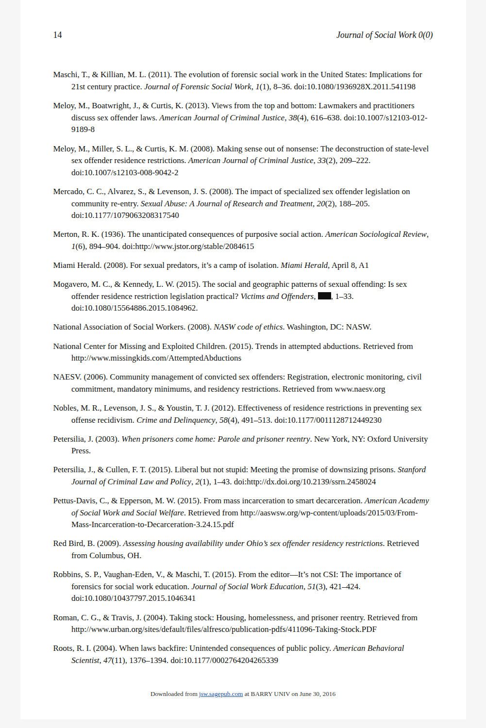14 Journal of Social Work 0(0)
Maschi, T., & Killian, M. L. (2011). The evolution of forensic social work in the United States: Implications for 21st century practice. Journal of Forensic Social Work, 1(1), 8–36. doi:10.1080/1936928X.2011.541198
Meloy, M., Boatwright, J., & Curtis, K. (2013). Views from the top and bottom: Lawmakers and practitioners discuss sex offender laws. American Journal of Criminal Justice, 38(4), 616–638. doi:10.1007/s12103-012-9189-8
Meloy, M., Miller, S. L., & Curtis, K. M. (2008). Making sense out of nonsense: The deconstruction of state-level sex offender residence restrictions. American Journal of Criminal Justice, 33(2), 209–222. doi:10.1007/s12103-008-9042-2
Mercado, C. C., Alvarez, S., & Levenson, J. S. (2008). The impact of specialized sex offender legislation on community re-entry. Sexual Abuse: A Journal of Research and Treatment, 20(2), 188–205. doi:10.1177/1079063208317540
Merton, R. K. (1936). The unanticipated consequences of purposive social action. American Sociological Review, 1(6), 894–904. doi:http://www.jstor.org/stable/2084615
Miami Herald. (2008). For sexual predators, it’s a camp of isolation. Miami Herald, April 8, A1
Mogavero, M. C., & Kennedy, L. W. (2015). The social and geographic patterns of sexual offending: Is sex offender residence restriction legislation practical? Victims and Offenders, , 1–33. doi:10.1080/15564886.2015.1084962.
National Association of Social Workers. (2008). NASW code of ethics. Washington, DC: NASW.
National Center for Missing and Exploited Children. (2015). Trends in attempted abductions. Retrieved from http://www.missingkids.com/AttemptedAbductions
NAESV. (2006). Community management of convicted sex offenders: Registration, electronic monitoring, civil commitment, mandatory minimums, and residency restrictions. Retrieved from www.naesv.org
Nobles, M. R., Levenson, J. S., & Youstin, T. J. (2012). Effectiveness of residence restrictions in preventing sex offense recidivism. Crime and Delinquency, 58(4), 491–513. doi:10.1177/0011128712449230
Petersilia, J. (2003). When prisoners come home: Parole and prisoner reentry. New York, NY: Oxford University Press.
Petersilia, J., & Cullen, F. T. (2015). Liberal but not stupid: Meeting the promise of downsizing prisons. Stanford Journal of Criminal Law and Policy, 2(1), 1–43. doi:http://dx.doi.org/10.2139/ssrn.2458024
Pettus-Davis, C., & Epperson, M. W. (2015). From mass incarceration to smart decarceration. American Academy of Social Work and Social Welfare. Retrieved from http://aaswsw.org/wp-content/uploads/2015/03/From-Mass-Incarceration-to-Decarceration-3.24.15.pdf
Red Bird, B. (2009). Assessing housing availability under Ohio’s sex offender residency restrictions. Retrieved from Columbus, OH.
Robbins, S. P., Vaughan-Eden, V., & Maschi, T. (2015). From the editor—It’s not CSI: The importance of forensics for social work education. Journal of Social Work Education, 51(3), 421–424. doi:10.1080/10437797.2015.1046341
Roman, C. G., & Travis, J. (2004). Taking stock: Housing, homelessness, and prisoner reentry. Retrieved from http://www.urban.org/sites/default/files/alfresco/publication-pdfs/411096-Taking-Stock.PDF
Roots, R. I. (2004). When laws backfire: Unintended consequences of public policy. American Behavioral Scientist, 47(11), 1376–1394. doi:10.1177/0002764204265339
Downloaded from jsw.sagepub.com at BARRY UNIV on June 30, 2016